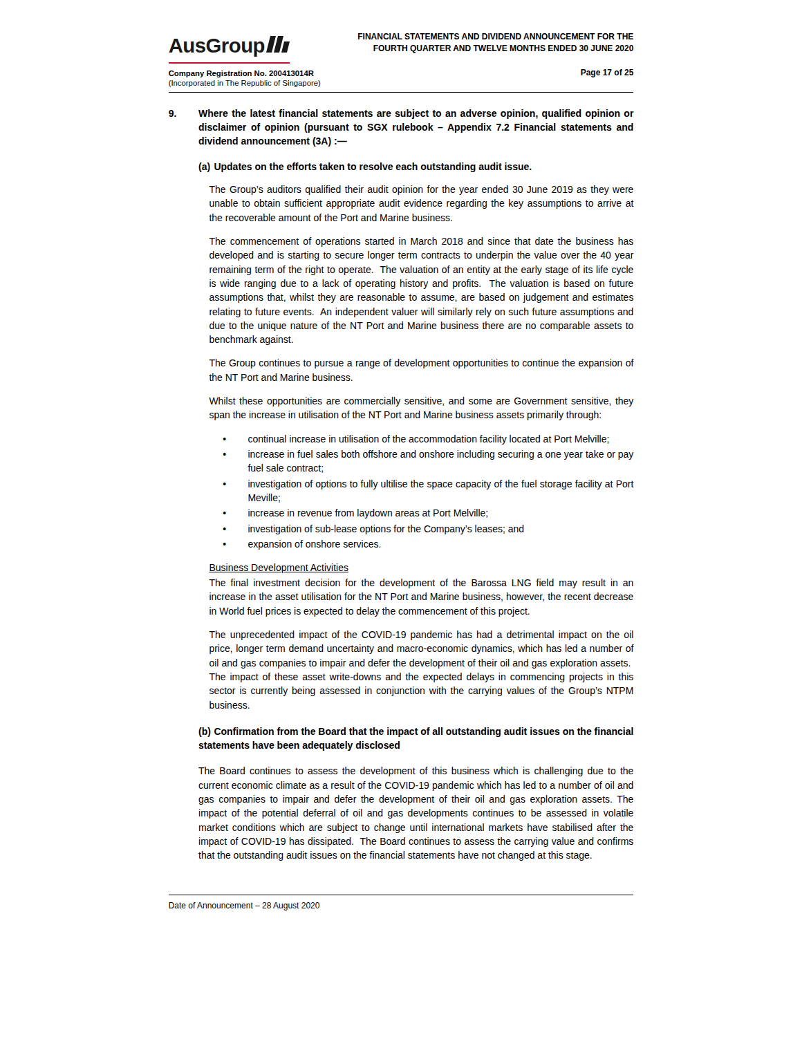Aus Group
Company Registration No. 200413014R
(Incorporated in The Republic of Singapore)
FINANCIAL STATEMENTS AND DIVIDEND ANNOUNCEMENT FOR THE
FOURTH QUARTER AND TWELVE MONTHS ENDED 30 JUNE 2020
Page 17 of 25
9.
Where the latest financial statements are subject to an adverse opinion, qualified opinion or disclaimer of opinion (pursuant to SGX rulebook – Appendix 7.2 Financial statements and dividend announcement (3A) :—
(a) Updates on the efforts taken to resolve each outstanding audit issue.
The Group’s auditors qualified their audit opinion for the year ended 30 June 2019 as they were unable to obtain sufficient appropriate audit evidence regarding the key assumptions to arrive at the recoverable amount of the Port and Marine business.
The commencement of operations started in March 2018 and since that date the business has developed and is starting to secure longer term contracts to underpin the value over the 40 year remaining term of the right to operate. The valuation of an entity at the early stage of its life cycle is wide ranging due to a lack of operating history and profits. The valuation is based on future assumptions that, whilst they are reasonable to assume, are based on judgement and estimates relating to future events. An independent valuer will similarly rely on such future assumptions and due to the unique nature of the NT Port and Marine business there are no comparable assets to benchmark against.
The Group continues to pursue a range of development opportunities to continue the expansion of the NT Port and Marine business.
Whilst these opportunities are commercially sensitive, and some are Government sensitive, they span the increase in utilisation of the NT Port and Marine business assets primarily through:
•continual increase in utilisation of the accommodation facility located at Port Melville;
•increase in fuel sales both offshore and onshore including securing a one year take or pay fuel sale contract;
•investigation of options to fully ultilise the space capacity of the fuel storage facility at Port Meville;
•increase in revenue from laydown areas at Port Melville;
•investigation of sub-lease options for the Company’s leases; and
•expansion of onshore services.
Business Development Activities
The final investment decision for the development of the Barossa LNG field may result in an increase in the asset utilisation for the NT Port and Marine business, however, the recent decrease in World fuel prices is expected to delay the commencement of this project.
The unprecedented impact of the COVID-19 pandemic has had a detrimental impact on the oil price, longer term demand uncertainty and macro-economic dynamics, which has led a number of oil and gas companies to impair and defer the development of their oil and gas exploration assets. The impact of these asset write-downs and the expected delays in commencing projects in this sector is currently being assessed in conjunction with the carrying values of the Group’s NTPM business.
(b) Confirmation from the Board that the impact of all outstanding audit issues on the financial statements have been adequately disclosed
The Board continues to assess the development of this business which is challenging due to the current economic climate as a result of the COVID-19 pandemic which has led to a number of oil and gas companies to impair and defer the development of their oil and gas exploration assets. The impact of the potential deferral of oil and gas developments continues to be assessed in volatile market conditions which are subject to change until international markets have stabilised after the impact of COVID-19 has dissipated. The Board continues to assess the carrying value and confirms that the outstanding audit issues on the financial statements have not changed at this stage.
Date of Announcement – 28 August 2020